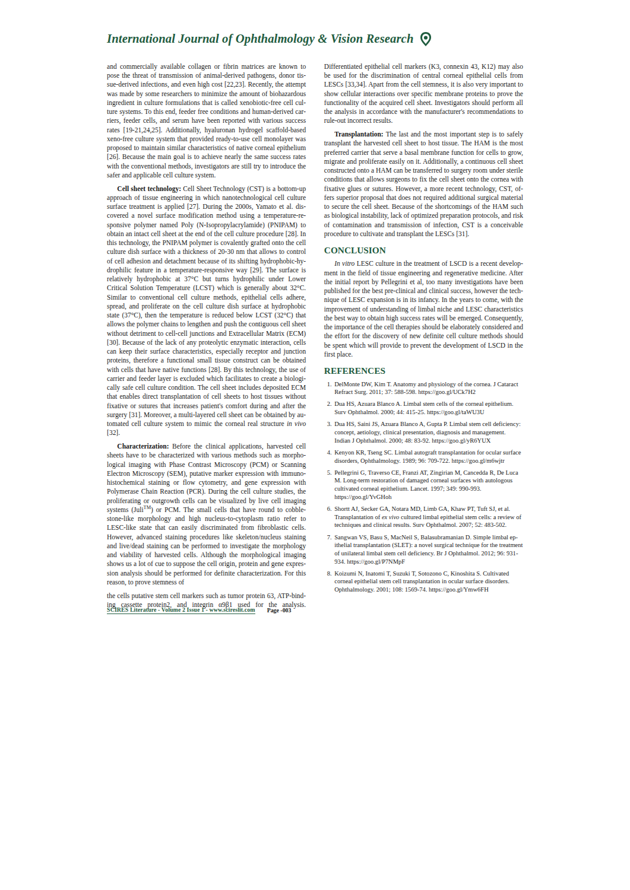International Journal of Ophthalmology & Vision Research
and commercially available collagen or fibrin matrices are known to pose the threat of transmission of animal-derived pathogens, donor tissue-derived infections, and even high cost [22,23]. Recently, the attempt was made by some researchers to minimize the amount of biohazardous ingredient in culture formulations that is called xenobiotic-free cell culture systems. To this end, feeder free conditions and human-derived carriers, feeder cells, and serum have been reported with various success rates [19-21,24,25]. Additionally, hyaluronan hydrogel scaffold-based xeno-free culture system that provided ready-to-use cell monolayer was proposed to maintain similar characteristics of native corneal epithelium [26]. Because the main goal is to achieve nearly the same success rates with the conventional methods, investigators are still try to introduce the safer and applicable cell culture system.
Cell sheet technology: Cell Sheet Technology (CST) is a bottom-up approach of tissue engineering in which nanotechnological cell culture surface treatment is applied [27]. During the 2000s, Yamato et al. discovered a novel surface modification method using a temperature-responsive polymer named Poly (N-Isopropylacrylamide) (PNIPAM) to obtain an intact cell sheet at the end of the cell culture procedure [28]. In this technology, the PNIPAM polymer is covalently grafted onto the cell culture dish surface with a thickness of 20-30 nm that allows to control of cell adhesion and detachment because of its shifting hydrophobic-hydrophilic feature in a temperature-responsive way [29]. The surface is relatively hydrophobic at 37°C but turns hydrophilic under Lower Critical Solution Temperature (LCST) which is generally about 32°C. Similar to conventional cell culture methods, epithelial cells adhere, spread, and proliferate on the cell culture dish surface at hydrophobic state (37°C), then the temperature is reduced below LCST (32°C) that allows the polymer chains to lengthen and push the contiguous cell sheet without detriment to cell-cell junctions and Extracellular Matrix (ECM) [30]. Because of the lack of any proteolytic enzymatic interaction, cells can keep their surface characteristics, especially receptor and junction proteins, therefore a functional small tissue construct can be obtained with cells that have native functions [28]. By this technology, the use of carrier and feeder layer is excluded which facilitates to create a biologically safe cell culture condition. The cell sheet includes deposited ECM that enables direct transplantation of cell sheets to host tissues without fixative or sutures that increases patient's comfort during and after the surgery [31]. Moreover, a multi-layered cell sheet can be obtained by automated cell culture system to mimic the corneal real structure in vivo [32].
Characterization: Before the clinical applications, harvested cell sheets have to be characterized with various methods such as morphological imaging with Phase Contrast Microscopy (PCM) or Scanning Electron Microscopy (SEM), putative marker expression with immunohistochemical staining or flow cytometry, and gene expression with Polymerase Chain Reaction (PCR). During the cell culture studies, the proliferating or outgrowth cells can be visualized by live cell imaging systems (JuliTM) or PCM. The small cells that have round to cobblestone-like morphology and high nucleus-to-cytoplasm ratio refer to LESC-like state that can easily discriminated from fibroblastic cells. However, advanced staining procedures like skeleton/nucleus staining and live/dead staining can be performed to investigate the morphology and viability of harvested cells. Although the morphological imaging shows us a lot of cue to suppose the cell origin, protein and gene expression analysis should be performed for definite characterization. For this reason, to prove stemness of
the cells putative stem cell markers such as tumor protein 63, ATP-binding cassette protein2, and integrin α9β1 used for the analysis. Differentiated epithelial cell markers (K3, connexin 43, K12) may also be used for the discrimination of central corneal epithelial cells from LESCs [33,34]. Apart from the cell stemness, it is also very important to show cellular interactions over specific membrane proteins to prove the functionality of the acquired cell sheet. Investigators should perform all the analysis in accordance with the manufacturer's recommendations to rule-out incorrect results.
Transplantation: The last and the most important step is to safely transplant the harvested cell sheet to host tissue. The HAM is the most preferred carrier that serve a basal membrane function for cells to grow, migrate and proliferate easily on it. Additionally, a continuous cell sheet constructed onto a HAM can be transferred to surgery room under sterile conditions that allows surgeons to fix the cell sheet onto the cornea with fixative glues or sutures. However, a more recent technology, CST, offers superior proposal that does not required additional surgical material to secure the cell sheet. Because of the shortcomings of the HAM such as biological instability, lack of optimized preparation protocols, and risk of contamination and transmission of infection, CST is a conceivable procedure to cultivate and transplant the LESCs [31].
CONCLUSION
In vitro LESC culture in the treatment of LSCD is a recent development in the field of tissue engineering and regenerative medicine. After the initial report by Pellegrini et al, too many investigations have been published for the best pre-clinical and clinical success, however the technique of LESC expansion is in its infancy. In the years to come, with the improvement of understanding of limbal niche and LESC characteristics the best way to obtain high success rates will be emerged. Consequently, the importance of the cell therapies should be elaborately considered and the effort for the discovery of new definite cell culture methods should be spent which will provide to prevent the development of LSCD in the first place.
REFERENCES
DelMonte DW, Kim T. Anatomy and physiology of the cornea. J Cataract Refract Surg. 2011; 37: 588-598. https://goo.gl/UCk7H2
Dua HS, Azuara Blanco A. Limbal stem cells of the corneal epithelium. Surv Ophthalmol. 2000; 44: 415-25. https://goo.gl/taWU3U
Dua HS, Saini JS, Azuara Blanco A, Gupta P. Limbal stem cell deficiency: concept, aetiology, clinical presentation, diagnosis and management. Indian J Ophthalmol. 2000; 48: 83-92. https://goo.gl/yR6YUX
Kenyon KR, Tseng SC. Limbal autograft transplantation for ocular surface disorders, Ophthalmology. 1989; 96: 709-722. https://goo.gl/m6wjtr
Pellegrini G, Traverso CE, Franzi AT, Zingirian M, Cancedda R, De Luca M. Long-term restoration of damaged corneal surfaces with autologous cultivated corneal epithelium. Lancet. 1997; 349: 990-993. https://goo.gl/YvGHoh
Shortt AJ, Secker GA, Notara MD, Limb GA, Khaw PT, Tuft SJ, et al. Transplantation of ex vivo cultured limbal epithelial stem cells: a review of techniques and clinical results. Surv Ophthalmol. 2007; 52: 483-502.
Sangwan VS, Basu S, MacNeil S, Balasubramanian D. Simple limbal epithelial transplantation (SLET): a novel surgical technique for the treatment of unilateral limbal stem cell deficiency. Br J Ophthalmol. 2012; 96: 931-934. https://goo.gl/P7NMpF
Koizumi N, Inatomi T, Suzuki T, Sotozono C, Kinoshita S. Cultivated corneal epithelial stem cell transplantation in ocular surface disorders. Ophthalmology. 2001; 108: 1569-74. https://goo.gl/Ymw6FH
SCIRES Literature - Volume 2 Issue 1 - www.scireslit.com
Page -003